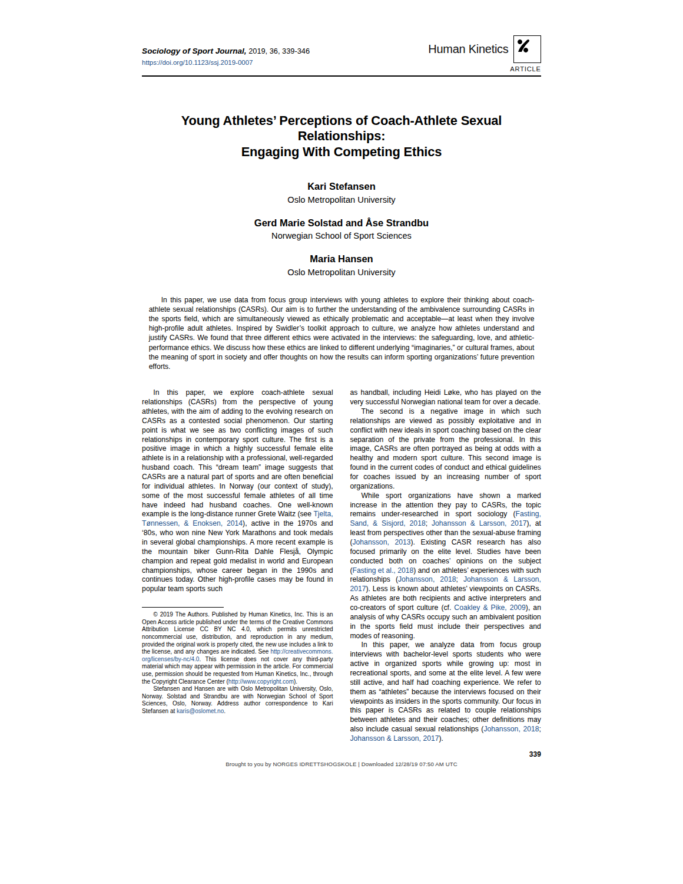Sociology of Sport Journal, 2019, 36, 339-346
https://doi.org/10.1123/ssj.2019-0007
Human Kinetics
ARTICLE
Young Athletes’ Perceptions of Coach-Athlete Sexual Relationships:
Engaging With Competing Ethics
Kari Stefansen
Oslo Metropolitan University
Gerd Marie Solstad and Åse Strandbu
Norwegian School of Sport Sciences
Maria Hansen
Oslo Metropolitan University
In this paper, we use data from focus group interviews with young athletes to explore their thinking about coach-athlete sexual relationships (CASRs). Our aim is to further the understanding of the ambivalence surrounding CASRs in the sports field, which are simultaneously viewed as ethically problematic and acceptable—at least when they involve high-profile adult athletes. Inspired by Swidler’s toolkit approach to culture, we analyze how athletes understand and justify CASRs. We found that three different ethics were activated in the interviews: the safeguarding, love, and athletic-performance ethics. We discuss how these ethics are linked to different underlying “imaginaries,” or cultural frames, about the meaning of sport in society and offer thoughts on how the results can inform sporting organizations’ future prevention efforts.
In this paper, we explore coach-athlete sexual relationships (CASRs) from the perspective of young athletes, with the aim of adding to the evolving research on CASRs as a contested social phenomenon. Our starting point is what we see as two conflicting images of such relationships in contemporary sport culture. The first is a positive image in which a highly successful female elite athlete is in a relationship with a professional, well-regarded husband coach. This “dream team” image suggests that CASRs are a natural part of sports and are often beneficial for individual athletes. In Norway (our context of study), some of the most successful female athletes of all time have indeed had husband coaches. One well-known example is the long-distance runner Grete Waitz (see Tjelta, Tønnessen, & Enoksen, 2014), active in the 1970s and ‘80s, who won nine New York Marathons and took medals in several global championships. A more recent example is the mountain biker Gunn-Rita Dahle Flesjå, Olympic champion and repeat gold medalist in world and European championships, whose career began in the 1990s and continues today. Other high-profile cases may be found in popular team sports such
© 2019 The Authors. Published by Human Kinetics, Inc. This is an Open Access article published under the terms of the Creative Commons Attribution License CC BY NC 4.0, which permits unrestricted noncommercial use, distribution, and reproduction in any medium, provided the original work is properly cited, the new use includes a link to the license, and any changes are indicated. See http://creativecommons.org/licenses/by-nc/4.0. This license does not cover any third-party material which may appear with permission in the article. For commercial use, permission should be requested from Human Kinetics, Inc., through the Copyright Clearance Center (http://www.copyright.com).
Stefansen and Hansen are with Oslo Metropolitan University, Oslo, Norway. Solstad and Strandbu are with Norwegian School of Sport Sciences, Oslo, Norway. Address author correspondence to Kari Stefansen at karis@oslomet.no.
as handball, including Heidi Løke, who has played on the very successful Norwegian national team for over a decade.
The second is a negative image in which such relationships are viewed as possibly exploitative and in conflict with new ideals in sport coaching based on the clear separation of the private from the professional. In this image, CASRs are often portrayed as being at odds with a healthy and modern sport culture. This second image is found in the current codes of conduct and ethical guidelines for coaches issued by an increasing number of sport organizations.
While sport organizations have shown a marked increase in the attention they pay to CASRs, the topic remains under-researched in sport sociology (Fasting, Sand, & Sisjord, 2018; Johansson & Larsson, 2017), at least from perspectives other than the sexual-abuse framing (Johansson, 2013). Existing CASR research has also focused primarily on the elite level. Studies have been conducted both on coaches’ opinions on the subject (Fasting et al., 2018) and on athletes’ experiences with such relationships (Johansson, 2018; Johansson & Larsson, 2017). Less is known about athletes’ viewpoints on CASRs. As athletes are both recipients and active interpreters and co-creators of sport culture (cf. Coakley & Pike, 2009), an analysis of why CASRs occupy such an ambivalent position in the sports field must include their perspectives and modes of reasoning.
In this paper, we analyze data from focus group interviews with bachelor-level sports students who were active in organized sports while growing up: most in recreational sports, and some at the elite level. A few were still active, and half had coaching experience. We refer to them as “athletes” because the interviews focused on their viewpoints as insiders in the sports community. Our focus in this paper is CASRs as related to couple relationships between athletes and their coaches; other definitions may also include casual sexual relationships (Johansson, 2018; Johansson & Larsson, 2017).
339
Brought to you by NORGES IDRETTSHOGSKOLE | Downloaded 12/28/19 07:50 AM UTC